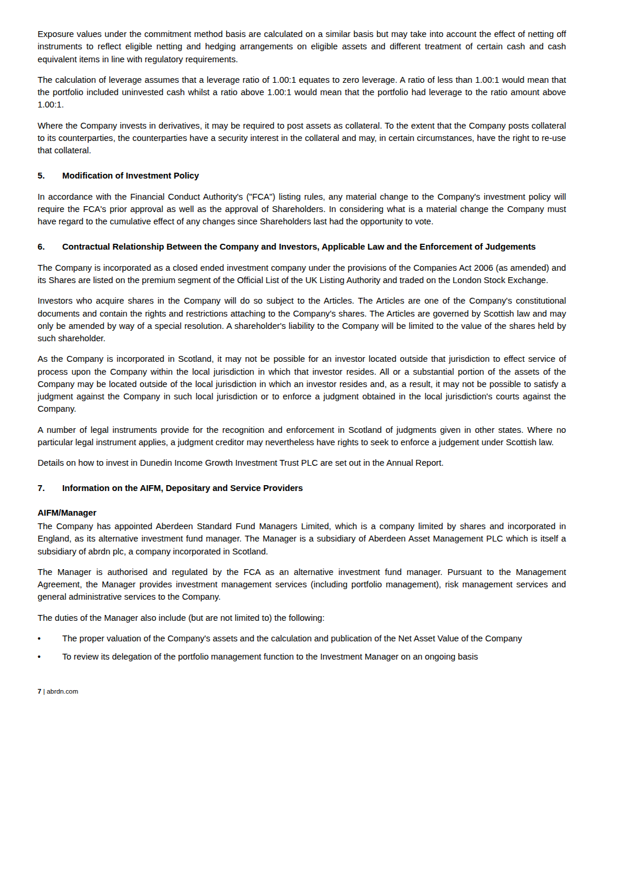Exposure values under the commitment method basis are calculated on a similar basis but may take into account the effect of netting off instruments to reflect eligible netting and hedging arrangements on eligible assets and different treatment of certain cash and cash equivalent items in line with regulatory requirements.
The calculation of leverage assumes that a leverage ratio of 1.00:1 equates to zero leverage. A ratio of less than 1.00:1 would mean that the portfolio included uninvested cash whilst a ratio above 1.00:1 would mean that the portfolio had leverage to the ratio amount above 1.00:1.
Where the Company invests in derivatives, it may be required to post assets as collateral. To the extent that the Company posts collateral to its counterparties, the counterparties have a security interest in the collateral and may, in certain circumstances, have the right to re-use that collateral.
5. Modification of Investment Policy
In accordance with the Financial Conduct Authority's ("FCA") listing rules, any material change to the Company's investment policy will require the FCA's prior approval as well as the approval of Shareholders. In considering what is a material change the Company must have regard to the cumulative effect of any changes since Shareholders last had the opportunity to vote.
6. Contractual Relationship Between the Company and Investors, Applicable Law and the Enforcement of Judgements
The Company is incorporated as a closed ended investment company under the provisions of the Companies Act 2006 (as amended) and its Shares are listed on the premium segment of the Official List of the UK Listing Authority and traded on the London Stock Exchange.
Investors who acquire shares in the Company will do so subject to the Articles. The Articles are one of the Company's constitutional documents and contain the rights and restrictions attaching to the Company's shares. The Articles are governed by Scottish law and may only be amended by way of a special resolution. A shareholder's liability to the Company will be limited to the value of the shares held by such shareholder.
As the Company is incorporated in Scotland, it may not be possible for an investor located outside that jurisdiction to effect service of process upon the Company within the local jurisdiction in which that investor resides. All or a substantial portion of the assets of the Company may be located outside of the local jurisdiction in which an investor resides and, as a result, it may not be possible to satisfy a judgment against the Company in such local jurisdiction or to enforce a judgment obtained in the local jurisdiction's courts against the Company.
A number of legal instruments provide for the recognition and enforcement in Scotland of judgments given in other states. Where no particular legal instrument applies, a judgment creditor may nevertheless have rights to seek to enforce a judgement under Scottish law.
Details on how to invest in Dunedin Income Growth Investment Trust PLC are set out in the Annual Report.
7. Information on the AIFM, Depositary and Service Providers
AIFM/Manager
The Company has appointed Aberdeen Standard Fund Managers Limited, which is a company limited by shares and incorporated in England, as its alternative investment fund manager. The Manager is a subsidiary of Aberdeen Asset Management PLC which is itself a subsidiary of abrdn plc, a company incorporated in Scotland.
The Manager is authorised and regulated by the FCA as an alternative investment fund manager. Pursuant to the Management Agreement, the Manager provides investment management services (including portfolio management), risk management services and general administrative services to the Company.
The duties of the Manager also include (but are not limited to) the following:
•The proper valuation of the Company's assets and the calculation and publication of the Net Asset Value of the Company
•To review its delegation of the portfolio management function to the Investment Manager on an ongoing basis
7 | abrdn.com